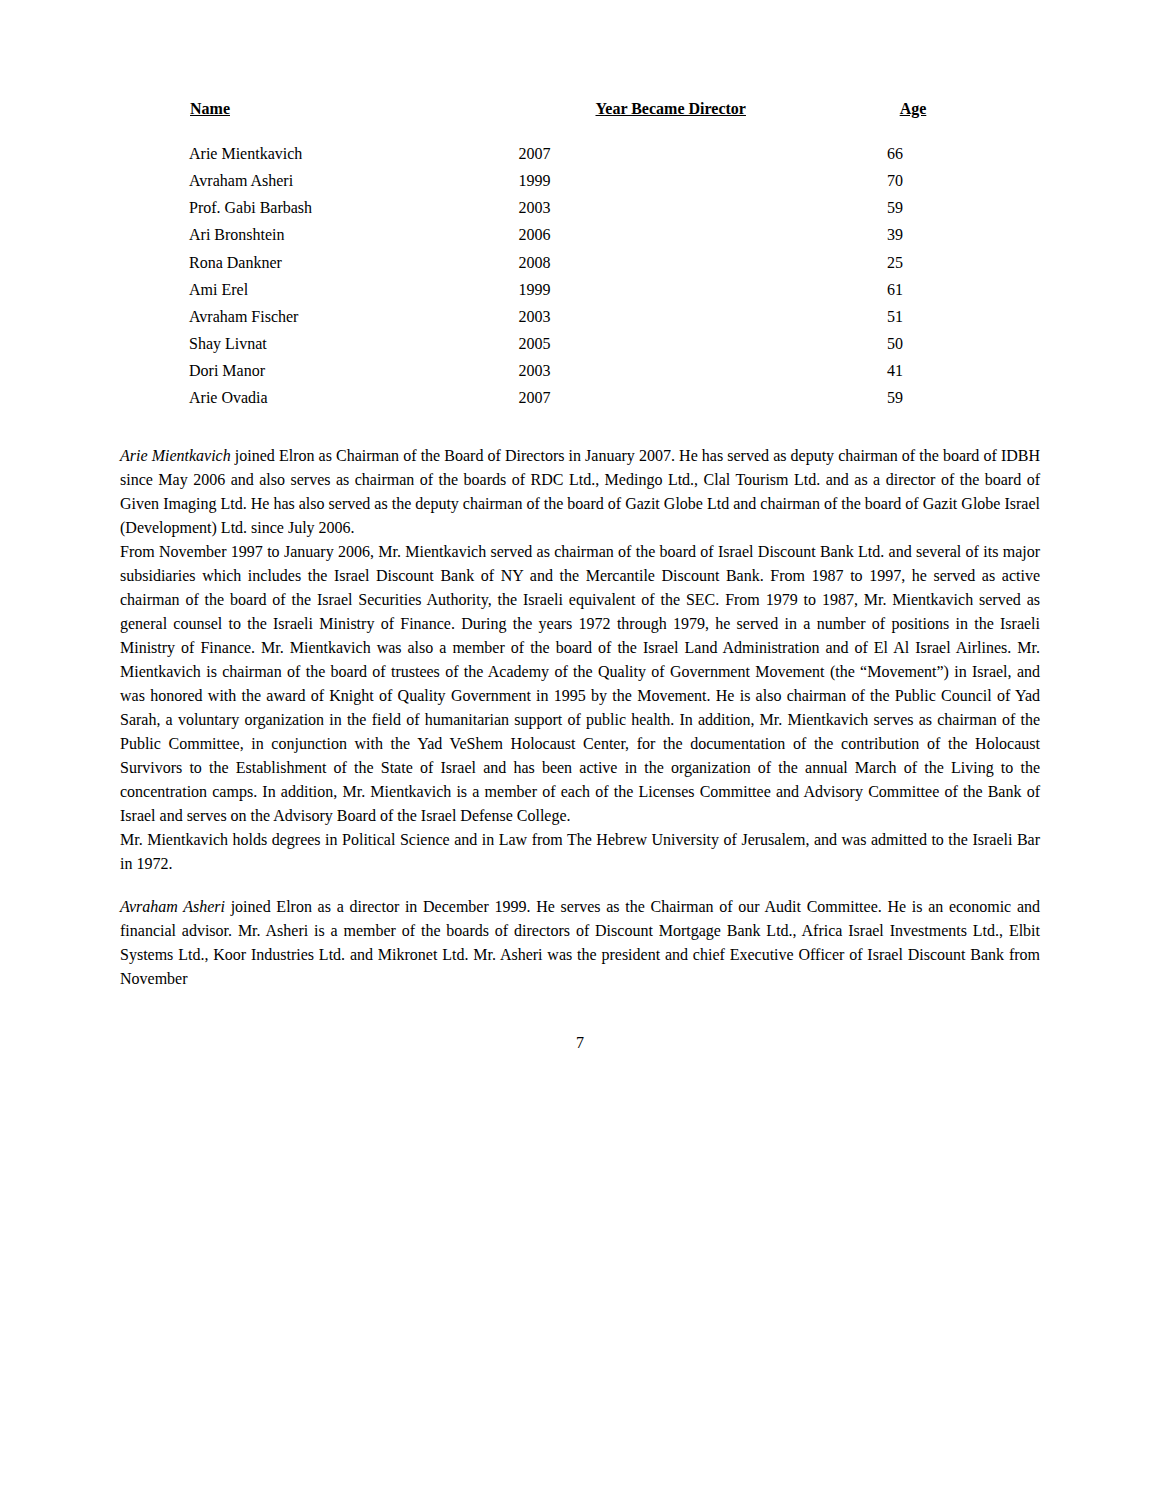| Name | Year Became Director | Age |
| --- | --- | --- |
| Arie Mientkavich | 2007 | 66 |
| Avraham Asheri | 1999 | 70 |
| Prof. Gabi Barbash | 2003 | 59 |
| Ari Bronshtein | 2006 | 39 |
| Rona Dankner | 2008 | 25 |
| Ami Erel | 1999 | 61 |
| Avraham Fischer | 2003 | 51 |
| Shay Livnat | 2005 | 50 |
| Dori Manor | 2003 | 41 |
| Arie Ovadia | 2007 | 59 |
Arie Mientkavich joined Elron as Chairman of the Board of Directors in January 2007. He has served as deputy chairman of the board of IDBH since May 2006 and also serves as chairman of the boards of RDC Ltd., Medingo Ltd., Clal Tourism Ltd. and as a director of the board of Given Imaging Ltd. He has also served as the deputy chairman of the board of Gazit Globe Ltd and chairman of the board of Gazit Globe Israel (Development) Ltd. since July 2006.
From November 1997 to January 2006, Mr. Mientkavich served as chairman of the board of Israel Discount Bank Ltd. and several of its major subsidiaries which includes the Israel Discount Bank of NY and the Mercantile Discount Bank. From 1987 to 1997, he served as active chairman of the board of the Israel Securities Authority, the Israeli equivalent of the SEC. From 1979 to 1987, Mr. Mientkavich served as general counsel to the Israeli Ministry of Finance. During the years 1972 through 1979, he served in a number of positions in the Israeli Ministry of Finance. Mr. Mientkavich was also a member of the board of the Israel Land Administration and of El Al Israel Airlines. Mr. Mientkavich is chairman of the board of trustees of the Academy of the Quality of Government Movement (the “Movement”) in Israel, and was honored with the award of Knight of Quality Government in 1995 by the Movement. He is also chairman of the Public Council of Yad Sarah, a voluntary organization in the field of humanitarian support of public health. In addition, Mr. Mientkavich serves as chairman of the Public Committee, in conjunction with the Yad VeShem Holocaust Center, for the documentation of the contribution of the Holocaust Survivors to the Establishment of the State of Israel and has been active in the organization of the annual March of the Living to the concentration camps. In addition, Mr. Mientkavich is a member of each of the Licenses Committee and Advisory Committee of the Bank of Israel and serves on the Advisory Board of the Israel Defense College.
Mr. Mientkavich holds degrees in Political Science and in Law from The Hebrew University of Jerusalem, and was admitted to the Israeli Bar in 1972.
Avraham Asheri joined Elron as a director in December 1999. He serves as the Chairman of our Audit Committee. He is an economic and financial advisor. Mr. Asheri is a member of the boards of directors of Discount Mortgage Bank Ltd., Africa Israel Investments Ltd., Elbit Systems Ltd., Koor Industries Ltd. and Mikronet Ltd. Mr. Asheri was the president and chief Executive Officer of Israel Discount Bank from November
7